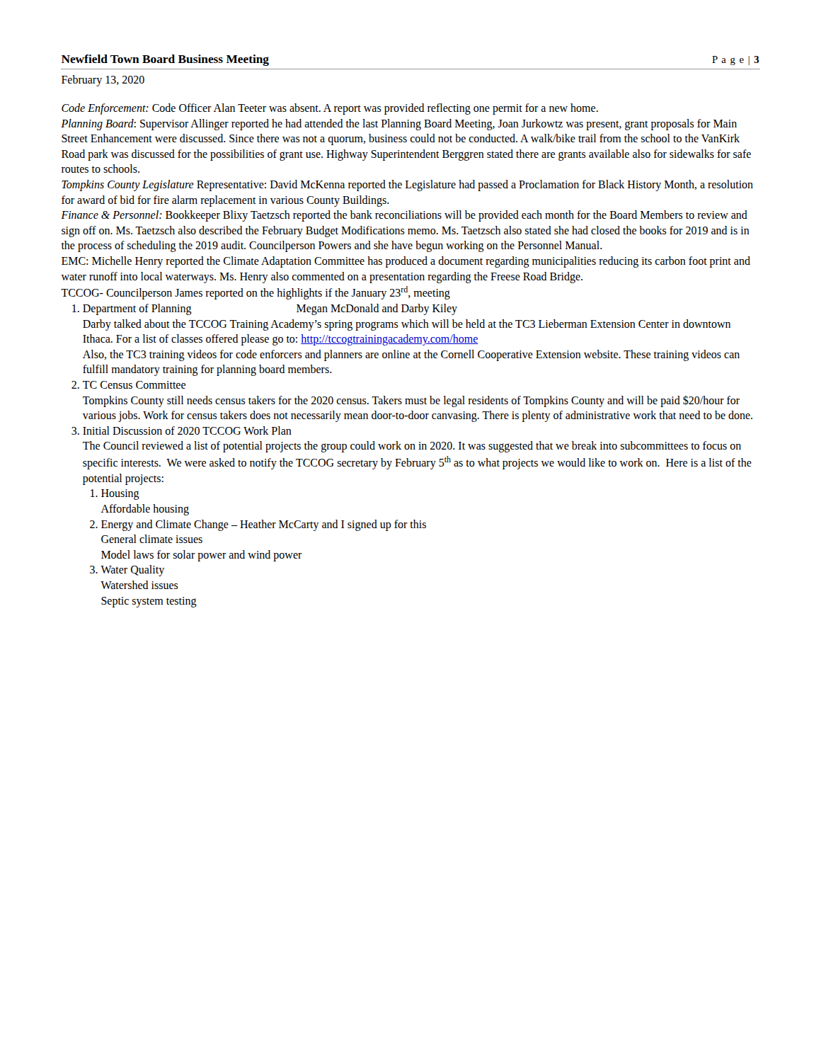Newfield Town Board Business Meeting P a g e | 3
February 13, 2020
Code Enforcement: Code Officer Alan Teeter was absent. A report was provided reflecting one permit for a new home.
Planning Board: Supervisor Allinger reported he had attended the last Planning Board Meeting, Joan Jurkowtz was present, grant proposals for Main Street Enhancement were discussed. Since there was not a quorum, business could not be conducted. A walk/bike trail from the school to the VanKirk Road park was discussed for the possibilities of grant use. Highway Superintendent Berggren stated there are grants available also for sidewalks for safe routes to schools.
Tompkins County Legislature Representative: David McKenna reported the Legislature had passed a Proclamation for Black History Month, a resolution for award of bid for fire alarm replacement in various County Buildings.
Finance & Personnel: Bookkeeper Blixy Taetzsch reported the bank reconciliations will be provided each month for the Board Members to review and sign off on. Ms. Taetzsch also described the February Budget Modifications memo. Ms. Taetzsch also stated she had closed the books for 2019 and is in the process of scheduling the 2019 audit. Councilperson Powers and she have begun working on the Personnel Manual.
EMC: Michelle Henry reported the Climate Adaptation Committee has produced a document regarding municipalities reducing its carbon foot print and water runoff into local waterways. Ms. Henry also commented on a presentation regarding the Freese Road Bridge.
TCCOG- Councilperson James reported on the highlights if the January 23rd, meeting
Department of Planning Megan McDonald and Darby Kiley
Darby talked about the TCCOG Training Academy’s spring programs which will be held at the TC3 Lieberman Extension Center in downtown Ithaca. For a list of classes offered please go to: http://tccogtrainingacademy.com/home
Also, the TC3 training videos for code enforcers and planners are online at the Cornell Cooperative Extension website. These training videos can fulfill mandatory training for planning board members.
TC Census Committee
Tompkins County still needs census takers for the 2020 census. Takers must be legal residents of Tompkins County and will be paid $20/hour for various jobs. Work for census takers does not necessarily mean door-to-door canvasing. There is plenty of administrative work that need to be done.
Initial Discussion of 2020 TCCOG Work Plan
The Council reviewed a list of potential projects the group could work on in 2020. It was suggested that we break into subcommittees to focus on specific interests. We were asked to notify the TCCOG secretary by February 5th as to what projects we would like to work on. Here is a list of the potential projects:
Housing
Affordable housing
Energy and Climate Change – Heather McCarty and I signed up for this
General climate issues
Model laws for solar power and wind power
Water Quality
Watershed issues
Septic system testing